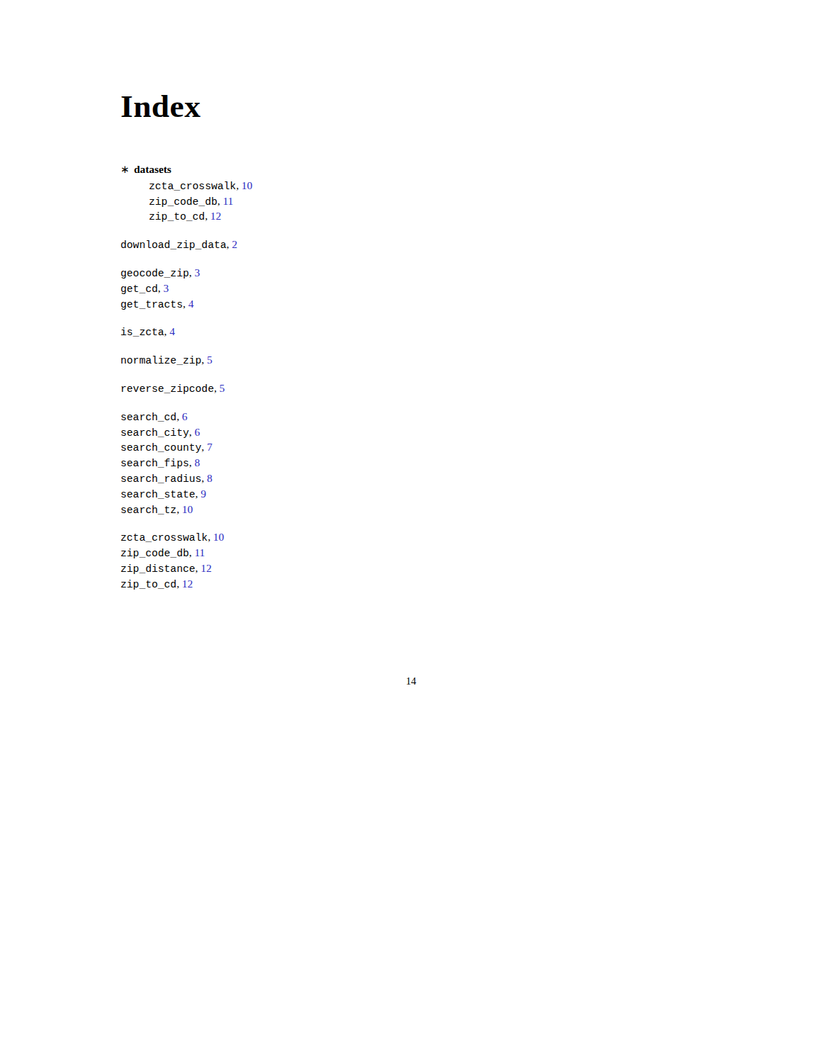Index
∗datasets
zcta_crosswalk, 10
zip_code_db, 11
zip_to_cd, 12
download_zip_data, 2
geocode_zip, 3
get_cd, 3
get_tracts, 4
is_zcta, 4
normalize_zip, 5
reverse_zipcode, 5
search_cd, 6
search_city, 6
search_county, 7
search_fips, 8
search_radius, 8
search_state, 9
search_tz, 10
zcta_crosswalk, 10
zip_code_db, 11
zip_distance, 12
zip_to_cd, 12
14